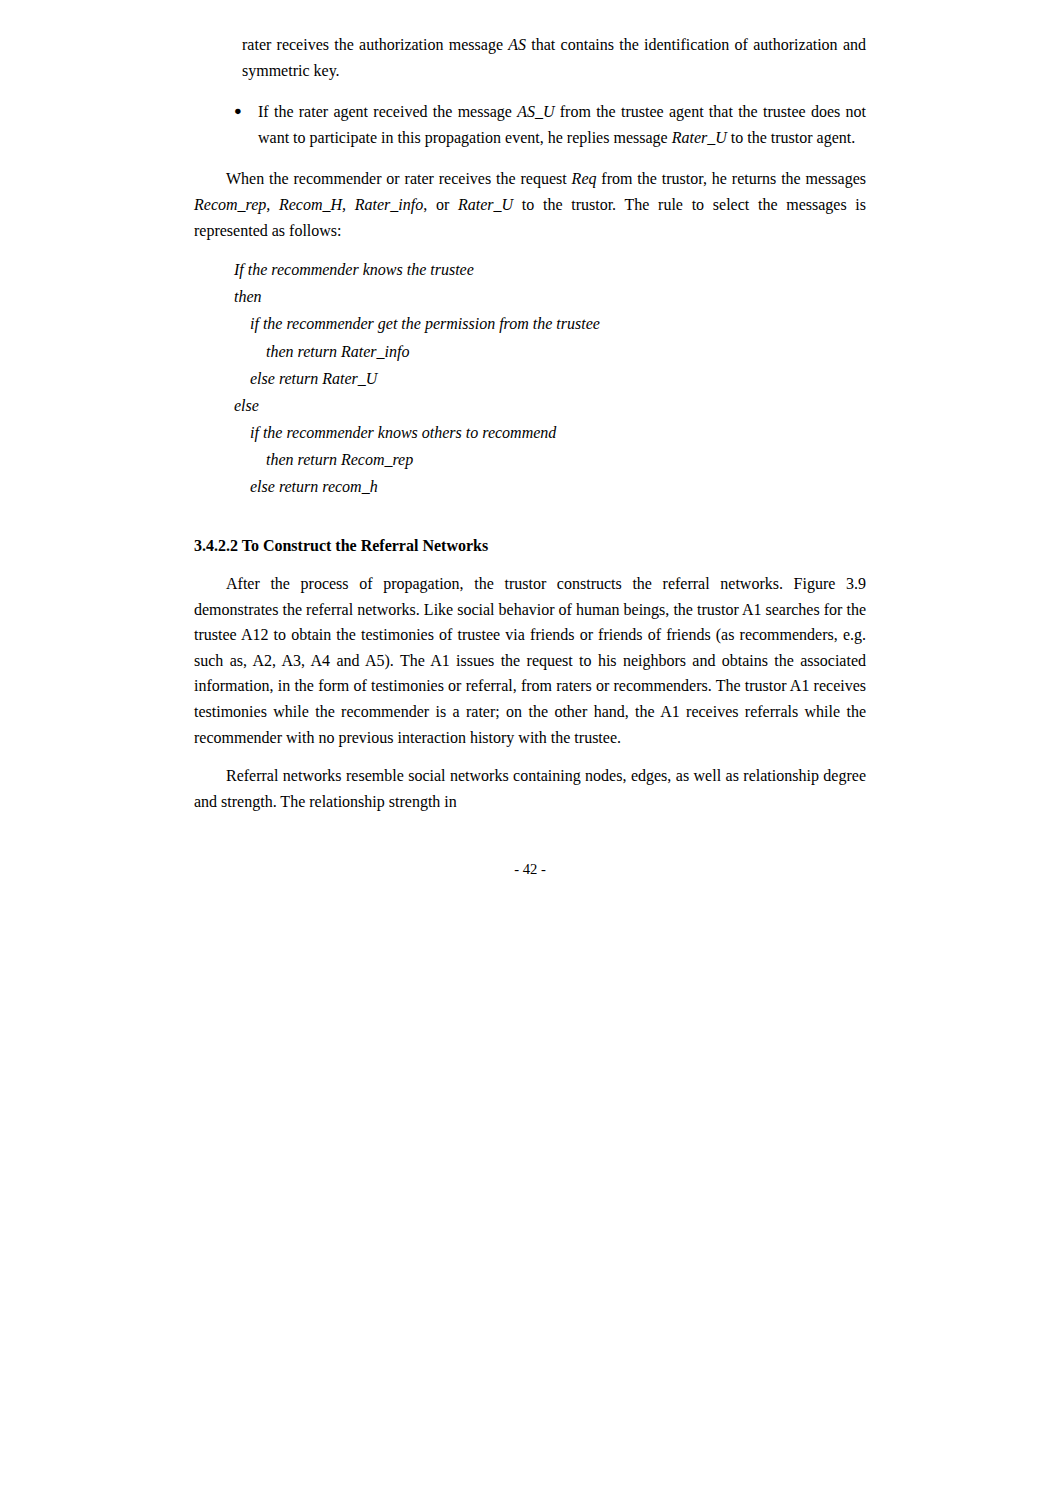rater receives the authorization message AS that contains the identification of authorization and symmetric key.
If the rater agent received the message AS_U from the trustee agent that the trustee does not want to participate in this propagation event, he replies message Rater_U to the trustor agent.
When the recommender or rater receives the request Req from the trustor, he returns the messages Recom_rep, Recom_H, Rater_info, or Rater_U to the trustor. The rule to select the messages is represented as follows:
If the recommender knows the trustee
then
if the recommender get the permission from the trustee
then return Rater_info
else return Rater_U
else
if the recommender knows others to recommend
then return Recom_rep
else return recom_h
3.4.2.2 To Construct the Referral Networks
After the process of propagation, the trustor constructs the referral networks. Figure 3.9 demonstrates the referral networks. Like social behavior of human beings, the trustor A1 searches for the trustee A12 to obtain the testimonies of trustee via friends or friends of friends (as recommenders, e.g. such as, A2, A3, A4 and A5). The A1 issues the request to his neighbors and obtains the associated information, in the form of testimonies or referral, from raters or recommenders. The trustor A1 receives testimonies while the recommender is a rater; on the other hand, the A1 receives referrals while the recommender with no previous interaction history with the trustee.
Referral networks resemble social networks containing nodes, edges, as well as relationship degree and strength. The relationship strength in
- 42 -